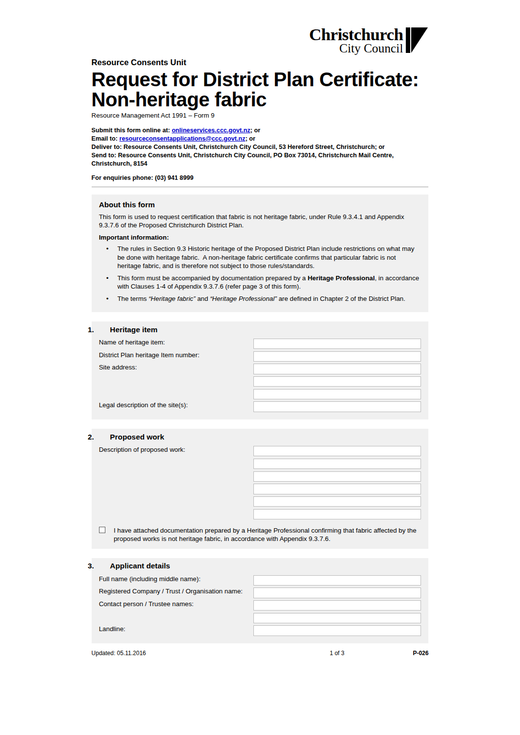Christchurch City Council
Resource Consents Unit
Request for District Plan Certificate:
Non-heritage fabric
Resource Management Act 1991 – Form 9
Submit this form online at: onlineservices.ccc.govt.nz; or
Email to: resourceconsentapplications@ccc.govt.nz; or
Deliver to: Resource Consents Unit, Christchurch City Council, 53 Hereford Street, Christchurch; or
Send to: Resource Consents Unit, Christchurch City Council, PO Box 73014, Christchurch Mail Centre, Christchurch, 8154
For enquiries phone: (03) 941 8999
About this form
This form is used to request certification that fabric is not heritage fabric, under Rule 9.3.4.1 and Appendix 9.3.7.6 of the Proposed Christchurch District Plan.
Important information:
The rules in Section 9.3 Historic heritage of the Proposed District Plan include restrictions on what may be done with heritage fabric. A non-heritage fabric certificate confirms that particular fabric is not heritage fabric, and is therefore not subject to those rules/standards.
This form must be accompanied by documentation prepared by a Heritage Professional, in accordance with Clauses 1-4 of Appendix 9.3.7.6 (refer page 3 of this form).
The terms “Heritage fabric” and “Heritage Professional” are defined in Chapter 2 of the District Plan.
1. Heritage item
| Name of heritage item: | |
| District Plan heritage Item number: | |
| Site address: | |
| Legal description of the site(s): | |
2. Proposed work
| Description of proposed work: | |
I have attached documentation prepared by a Heritage Professional confirming that fabric affected by the proposed works is not heritage fabric, in accordance with Appendix 9.3.7.6.
3. Applicant details
| Full name (including middle name): | |
| Registered Company / Trust / Organisation name: | |
| Contact person / Trustee names: | |
| Landline: | |
| Updated: 05.11.2016 | 1 of 3 | P-026 |